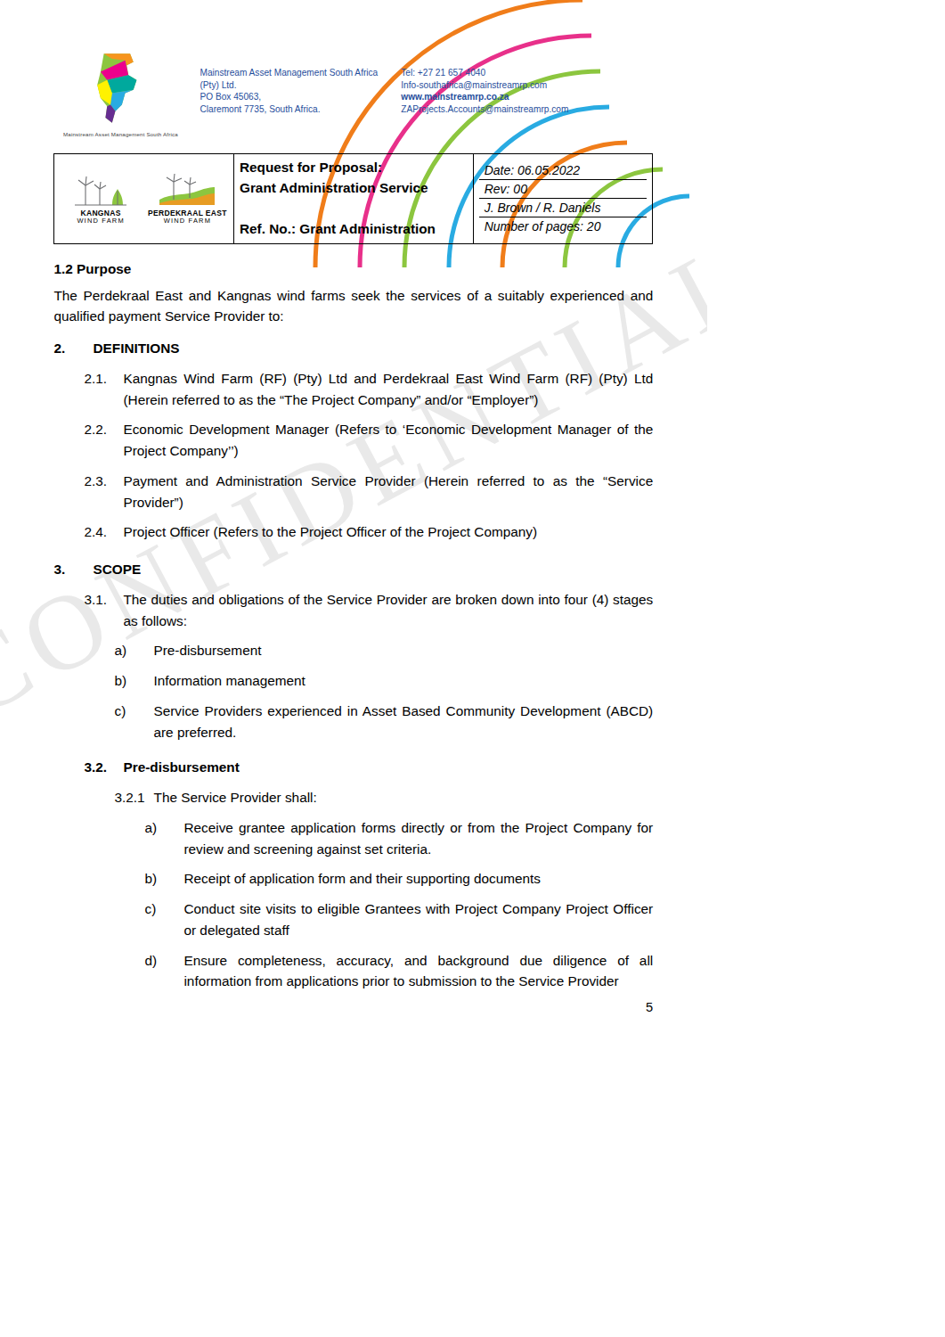CONFIDENTIAL
Mainstream Asset Management South Africa
Mainstream Asset Management South Africa
(Pty) Ltd.
PO Box 45063,
Claremont 7735, South Africa.
Tel: +27 21 657 4040
Info-southafrica@mainstreamrp.com
www.mainstreamrp.co.za
ZAProjects.Accounts@mainstreamrp.com
| KANGNAS WIND FARM PERDEKRAAL EAST WIND FARM | Request for Proposal: Grant Administration Service Ref. No.: Grant Administration | / Date : 06.05.2022 / / Rev : 00 / / J. Brown / R. Daniels / / Number of pages: 20 / |
1.2 Purpose
The Perdekraal East and Kangnas wind farms seek the services of a suitably experienced and qualified payment Service Provider to:
2.
DEFINITIONS
2.1.
Kangnas Wind Farm (RF) (Pty) Ltd and Perdekraal East Wind Farm (RF) (Pty) Ltd (Herein referred to as the “The Project Company” and/or “Employer”)
2.2.
Economic Development Manager (Refers to ‘Economic Development Manager of the Project Company’’)
2.3.
Payment and Administration Service Provider (Herein referred to as the “Service Provider”)
2.4.
Project Officer (Refers to the Project Officer of the Project Company)
3.
SCOPE
3.1.
The duties and obligations of the Service Provider are broken down into four (4) stages as follows:
a)
Pre-disbursement
b)
Information management
c)
Service Providers experienced in Asset Based Community Development (ABCD) are preferred.
3.2.
Pre-disbursement
3.2.1
The Service Provider shall:
a)
Receive grantee application forms directly or from the Project Company for review and screening against set criteria.
b)
Receipt of application form and their supporting documents
c)
Conduct site visits to eligible Grantees with Project Company Project Officer or delegated staff
d)
Ensure completeness, accuracy, and background due diligence of all information from applications prior to submission to the Service Provider
5